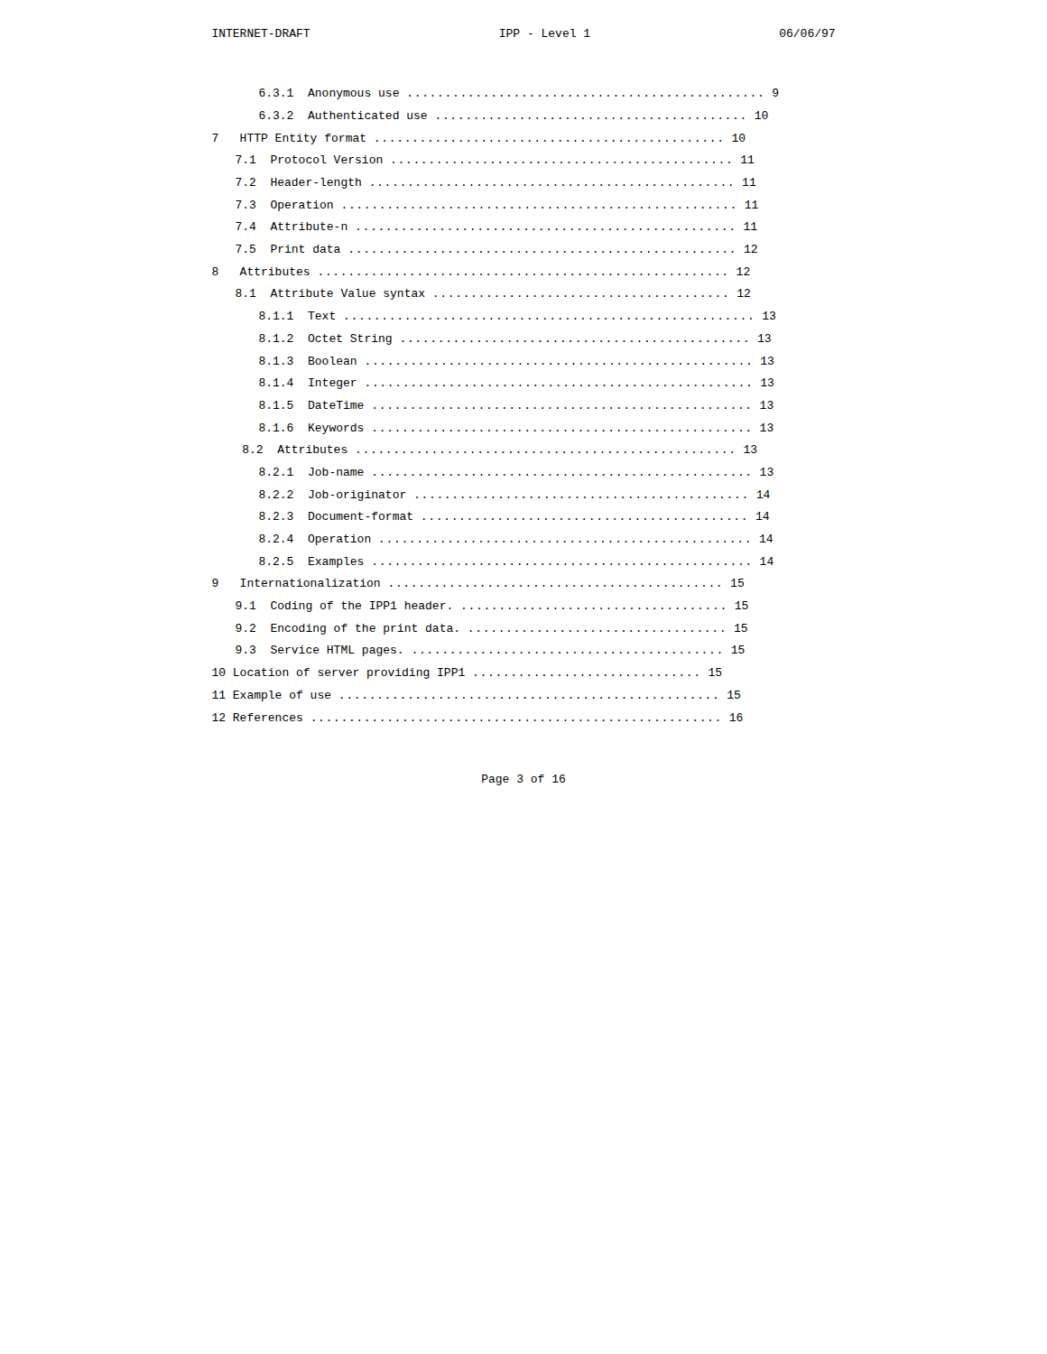INTERNET-DRAFT IPP - Level 1 06/06/97
6.3.1 Anonymous use ............................................... 9
6.3.2 Authenticated use ......................................... 10
7 HTTP Entity format .............................................. 10
7.1 Protocol Version ............................................. 11
7.2 Header-length ................................................ 11
7.3 Operation .................................................... 11
7.4 Attribute-n .................................................. 11
7.5 Print data ................................................... 12
8 Attributes ...................................................... 12
8.1 Attribute Value syntax ....................................... 12
8.1.1 Text ...................................................... 13
8.1.2 Octet String .............................................. 13
8.1.3 Boolean ................................................... 13
8.1.4 Integer ................................................... 13
8.1.5 DateTime .................................................. 13
8.1.6 Keywords .................................................. 13
8.2 Attributes .................................................. 13
8.2.1 Job-name .................................................. 13
8.2.2 Job-originator ............................................ 14
8.2.3 Document-format ........................................... 14
8.2.4 Operation ................................................. 14
8.2.5 Examples .................................................. 14
9 Internationalization ............................................ 15
9.1 Coding of the IPP1 header. ................................... 15
9.2 Encoding of the print data. .................................. 15
9.3 Service HTML pages. ......................................... 15
10 Location of server providing IPP1 .............................. 15
11 Example of use .................................................. 15
12 References ...................................................... 16
Page 3 of 16